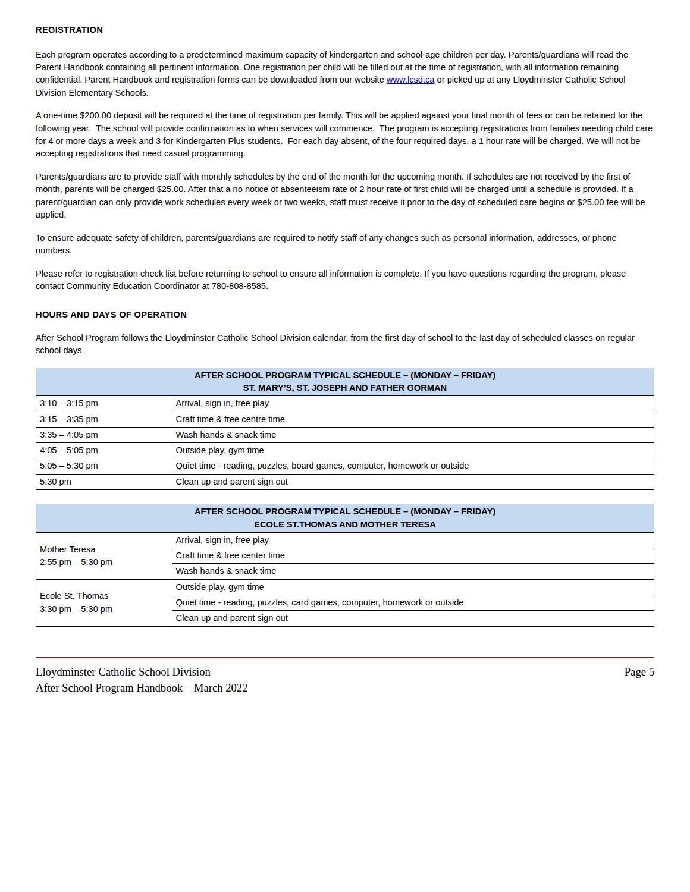REGISTRATION
Each program operates according to a predetermined maximum capacity of kindergarten and school-age children per day. Parents/guardians will read the Parent Handbook containing all pertinent information. One registration per child will be filled out at the time of registration, with all information remaining confidential. Parent Handbook and registration forms can be downloaded from our website www.lcsd.ca or picked up at any Lloydminster Catholic School Division Elementary Schools.
A one-time $200.00 deposit will be required at the time of registration per family. This will be applied against your final month of fees or can be retained for the following year. The school will provide confirmation as to when services will commence. The program is accepting registrations from families needing child care for 4 or more days a week and 3 for Kindergarten Plus students. For each day absent, of the four required days, a 1 hour rate will be charged. We will not be accepting registrations that need casual programming.
Parents/guardians are to provide staff with monthly schedules by the end of the month for the upcoming month. If schedules are not received by the first of month, parents will be charged $25.00. After that a no notice of absenteeism rate of 2 hour rate of first child will be charged until a schedule is provided. If a parent/guardian can only provide work schedules every week or two weeks, staff must receive it prior to the day of scheduled care begins or $25.00 fee will be applied.
To ensure adequate safety of children, parents/guardians are required to notify staff of any changes such as personal information, addresses, or phone numbers.
Please refer to registration check list before returning to school to ensure all information is complete. If you have questions regarding the program, please contact Community Education Coordinator at 780-808-8585.
HOURS AND DAYS OF OPERATION
After School Program follows the Lloydminster Catholic School Division calendar, from the first day of school to the last day of scheduled classes on regular school days.
| AFTER SCHOOL PROGRAM TYPICAL SCHEDULE – (MONDAY – FRIDAY) ST. MARY’S, ST. JOSEPH AND FATHER GORMAN |
| --- |
| 3:10 – 3:15 pm | Arrival, sign in, free play |
| 3:15 – 3:35 pm | Craft time & free centre time |
| 3:35 – 4:05 pm | Wash hands & snack time |
| 4:05 – 5:05 pm | Outside play, gym time |
| 5:05 – 5:30 pm | Quiet time - reading, puzzles, board games, computer, homework or outside |
| 5:30 pm | Clean up and parent sign out |
| AFTER SCHOOL PROGRAM TYPICAL SCHEDULE – (MONDAY – FRIDAY) ECOLE ST.THOMAS AND MOTHER TERESA |
| --- |
| Mother Teresa 2:55 pm – 5:30 pm | Arrival, sign in, free play |
| Craft time & free center time |
| Wash hands & snack time |
| Ecole St. Thomas 3:30 pm – 5:30 pm | Outside play, gym time |
| Quiet time - reading, puzzles, card games, computer, homework or outside |
| Clean up and parent sign out |
Lloydminster Catholic School Division
After School Program Handbook – March 2022
Page 5